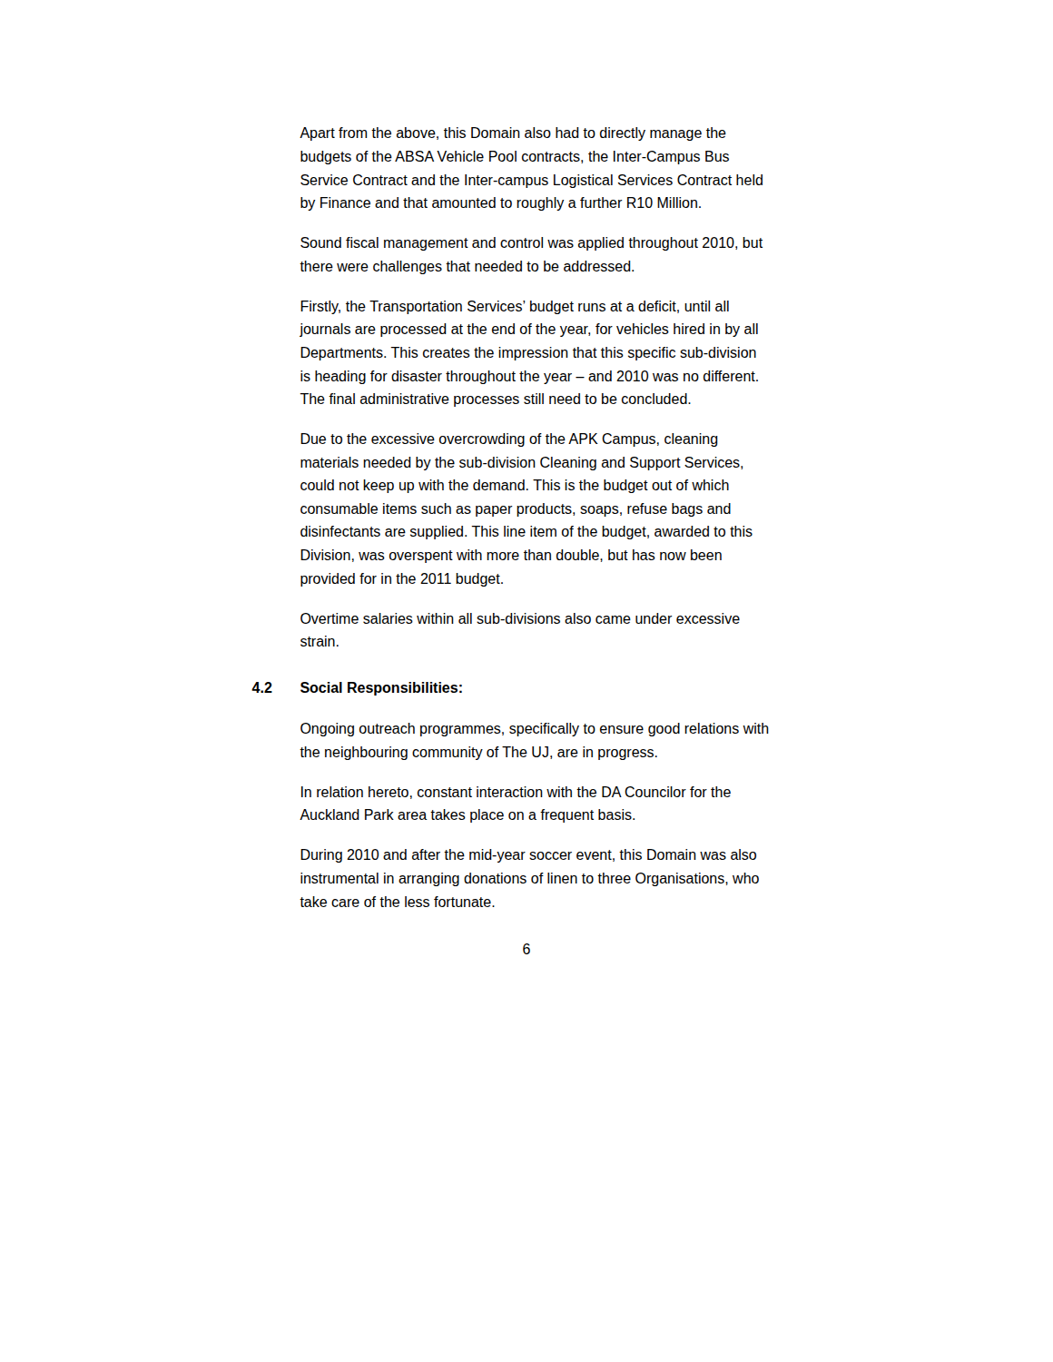Apart from the above, this Domain also had to directly manage the budgets of the ABSA Vehicle Pool contracts, the Inter-Campus Bus Service Contract and the Inter-campus Logistical Services Contract held by Finance and that amounted to roughly a further R10 Million.
Sound fiscal management and control was applied throughout 2010, but there were challenges that needed to be addressed.
Firstly, the Transportation Services’ budget runs at a deficit, until all journals are processed at the end of the year, for vehicles hired in by all Departments. This creates the impression that this specific sub-division is heading for disaster throughout the year – and 2010 was no different. The final administrative processes still need to be concluded.
Due to the excessive overcrowding of the APK Campus, cleaning materials needed by the sub-division Cleaning and Support Services, could not keep up with the demand. This is the budget out of which consumable items such as paper products, soaps, refuse bags and disinfectants are supplied. This line item of the budget, awarded to this Division, was overspent with more than double, but has now been provided for in the 2011 budget.
Overtime salaries within all sub-divisions also came under excessive strain.
4.2
Social Responsibilities:
Ongoing outreach programmes, specifically to ensure good relations with the neighbouring community of The UJ, are in progress.
In relation hereto, constant interaction with the DA Councilor for the Auckland Park area takes place on a frequent basis.
During 2010 and after the mid-year soccer event, this Domain was also instrumental in arranging donations of linen to three Organisations, who take care of the less fortunate.
6